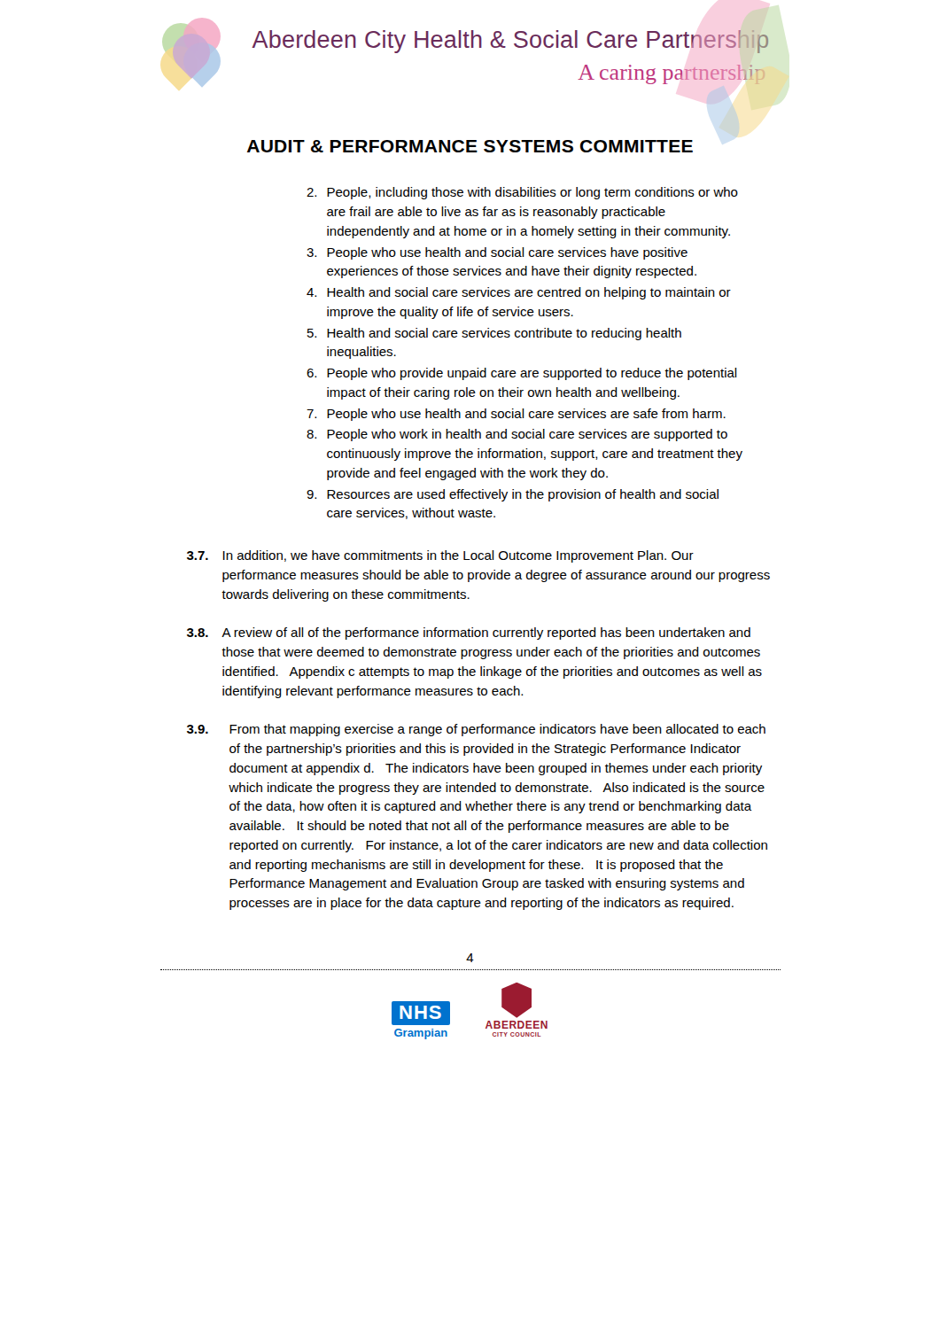Aberdeen City Health & Social Care Partnership
A caring partnership
AUDIT & PERFORMANCE SYSTEMS COMMITTEE
2. People, including those with disabilities or long term conditions or who are frail are able to live as far as is reasonably practicable independently and at home or in a homely setting in their community.
3. People who use health and social care services have positive experiences of those services and have their dignity respected.
4. Health and social care services are centred on helping to maintain or improve the quality of life of service users.
5. Health and social care services contribute to reducing health inequalities.
6. People who provide unpaid care are supported to reduce the potential impact of their caring role on their own health and wellbeing.
7. People who use health and social care services are safe from harm.
8. People who work in health and social care services are supported to continuously improve the information, support, care and treatment they provide and feel engaged with the work they do.
9. Resources are used effectively in the provision of health and social care services, without waste.
3.7.
In addition, we have commitments in the Local Outcome Improvement Plan. Our performance measures should be able to provide a degree of assurance around our progress towards delivering on these commitments.
3.8.
A review of all of the performance information currently reported has been undertaken and those that were deemed to demonstrate progress under each of the priorities and outcomes identified. Appendix c attempts to map the linkage of the priorities and outcomes as well as identifying relevant performance measures to each.
3.9.
From that mapping exercise a range of performance indicators have been allocated to each of the partnership’s priorities and this is provided in the Strategic Performance Indicator document at appendix d. The indicators have been grouped in themes under each priority which indicate the progress they are intended to demonstrate. Also indicated is the source of the data, how often it is captured and whether there is any trend or benchmarking data available. It should be noted that not all of the performance measures are able to be reported on currently. For instance, a lot of the carer indicators are new and data collection and reporting mechanisms are still in development for these. It is proposed that the Performance Management and Evaluation Group are tasked with ensuring systems and processes are in place for the data capture and reporting of the indicators as required.
4
NHS Grampian
ABERDEEN
CITY COUNCIL